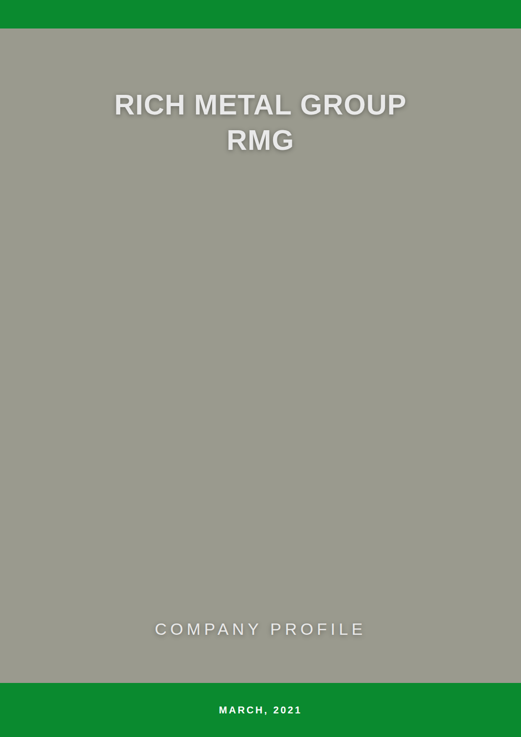Rich Metal Group RMG
Company Profile
March, 2021